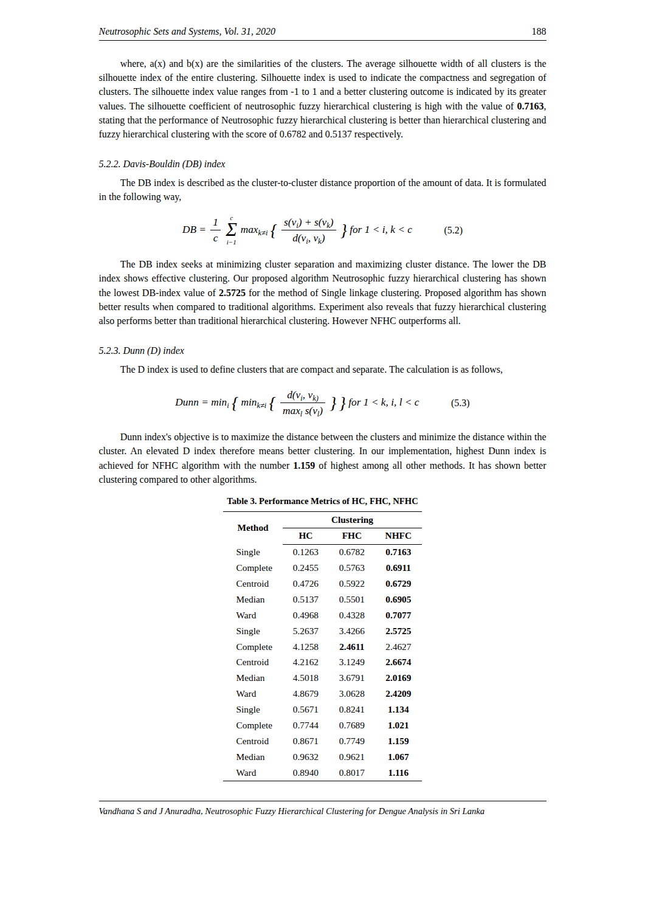Neutrosophic Sets and Systems, Vol. 31, 2020 188
where, a(x) and b(x) are the similarities of the clusters. The average silhouette width of all clusters is the silhouette index of the entire clustering. Silhouette index is used to indicate the compactness and segregation of clusters. The silhouette index value ranges from -1 to 1 and a better clustering outcome is indicated by its greater values. The silhouette coefficient of neutrosophic fuzzy hierarchical clustering is high with the value of 0.7163, stating that the performance of Neutrosophic fuzzy hierarchical clustering is better than hierarchical clustering and fuzzy hierarchical clustering with the score of 0.6782 and 0.5137 respectively.
5.2.2. Davis-Bouldin (DB) index
The DB index is described as the cluster-to-cluster distance proportion of the amount of data. It is formulated in the following way,
DB = 1 c cΣi−1 maxk≠i { s(vi) + s(vk) d(vi, vk) } for 1 < i, k < c (5.2)
The DB index seeks at minimizing cluster separation and maximizing cluster distance. The lower the DB index shows effective clustering. Our proposed algorithm Neutrosophic fuzzy hierarchical clustering has shown the lowest DB-index value of 2.5725 for the method of Single linkage clustering. Proposed algorithm has shown better results when compared to traditional algorithms. Experiment also reveals that fuzzy hierarchical clustering also performs better than traditional hierarchical clustering. However NFHC outperforms all.
5.2.3. Dunn (D) index
The D index is used to define clusters that are compact and separate. The calculation is as follows,
Dunn = mini { mink≠i { d(vi, vk) maxl s(vl) } } for 1 < k, i, l < c (5.3)
Dunn index's objective is to maximize the distance between the clusters and minimize the distance within the cluster. An elevated D index therefore means better clustering. In our implementation, highest Dunn index is achieved for NFHC algorithm with the number 1.159 of highest among all other methods. It has shown better clustering compared to other algorithms.
Table 3. Performance Metrics of HC, FHC, NFHC
| Method | Clustering |
| --- | --- |
| HC | FHC | NHFC |
| Single | 0.1263 | 0.6782 | 0.7163 |
| Complete | 0.2455 | 0.5763 | 0.6911 |
| Centroid | 0.4726 | 0.5922 | 0.6729 |
| Median | 0.5137 | 0.5501 | 0.6905 |
| Ward | 0.4968 | 0.4328 | 0.7077 |
| Single | 5.2637 | 3.4266 | 2.5725 |
| Complete | 4.1258 | 2.4611 | 2.4627 |
| Centroid | 4.2162 | 3.1249 | 2.6674 |
| Median | 4.5018 | 3.6791 | 2.0169 |
| Ward | 4.8679 | 3.0628 | 2.4209 |
| Single | 0.5671 | 0.8241 | 1.134 |
| Complete | 0.7744 | 0.7689 | 1.021 |
| Centroid | 0.8671 | 0.7749 | 1.159 |
| Median | 0.9632 | 0.9621 | 1.067 |
| Ward | 0.8940 | 0.8017 | 1.116 |
Vandhana S and J Anuradha, Neutrosophic Fuzzy Hierarchical Clustering for Dengue Analysis in Sri Lanka